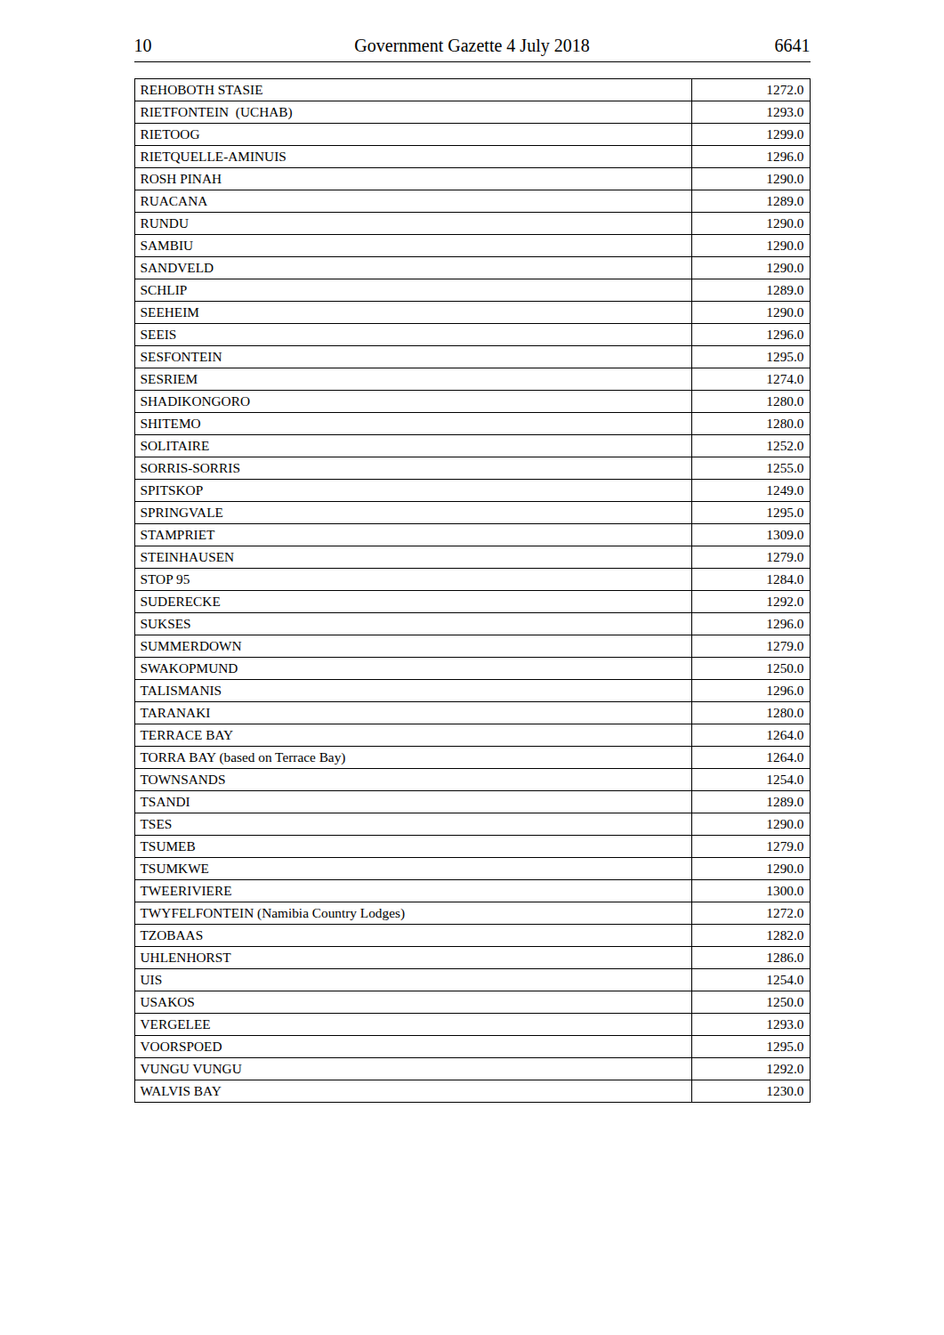10
Government Gazette 4 July 2018
6641
| REHOBOTH STASIE | 1272.0 |
| RIETFONTEIN (UCHAB) | 1293.0 |
| RIETOOG | 1299.0 |
| RIETQUELLE-AMINUIS | 1296.0 |
| ROSH PINAH | 1290.0 |
| RUACANA | 1289.0 |
| RUNDU | 1290.0 |
| SAMBIU | 1290.0 |
| SANDVELD | 1290.0 |
| SCHLIP | 1289.0 |
| SEEHEIM | 1290.0 |
| SEEIS | 1296.0 |
| SESFONTEIN | 1295.0 |
| SESRIEM | 1274.0 |
| SHADIKONGORO | 1280.0 |
| SHITEMO | 1280.0 |
| SOLITAIRE | 1252.0 |
| SORRIS-SORRIS | 1255.0 |
| SPITSKOP | 1249.0 |
| SPRINGVALE | 1295.0 |
| STAMPRIET | 1309.0 |
| STEINHAUSEN | 1279.0 |
| STOP 95 | 1284.0 |
| SUDERECKE | 1292.0 |
| SUKSES | 1296.0 |
| SUMMERDOWN | 1279.0 |
| SWAKOPMUND | 1250.0 |
| TALISMANIS | 1296.0 |
| TARANAKI | 1280.0 |
| TERRACE BAY | 1264.0 |
| TORRA BAY (based on Terrace Bay) | 1264.0 |
| TOWNSANDS | 1254.0 |
| TSANDI | 1289.0 |
| TSES | 1290.0 |
| TSUMEB | 1279.0 |
| TSUMKWE | 1290.0 |
| TWEERIVIERE | 1300.0 |
| TWYFELFONTEIN (Namibia Country Lodges) | 1272.0 |
| TZOBAAS | 1282.0 |
| UHLENHORST | 1286.0 |
| UIS | 1254.0 |
| USAKOS | 1250.0 |
| VERGELEE | 1293.0 |
| VOORSPOED | 1295.0 |
| VUNGU VUNGU | 1292.0 |
| WALVIS BAY | 1230.0 |